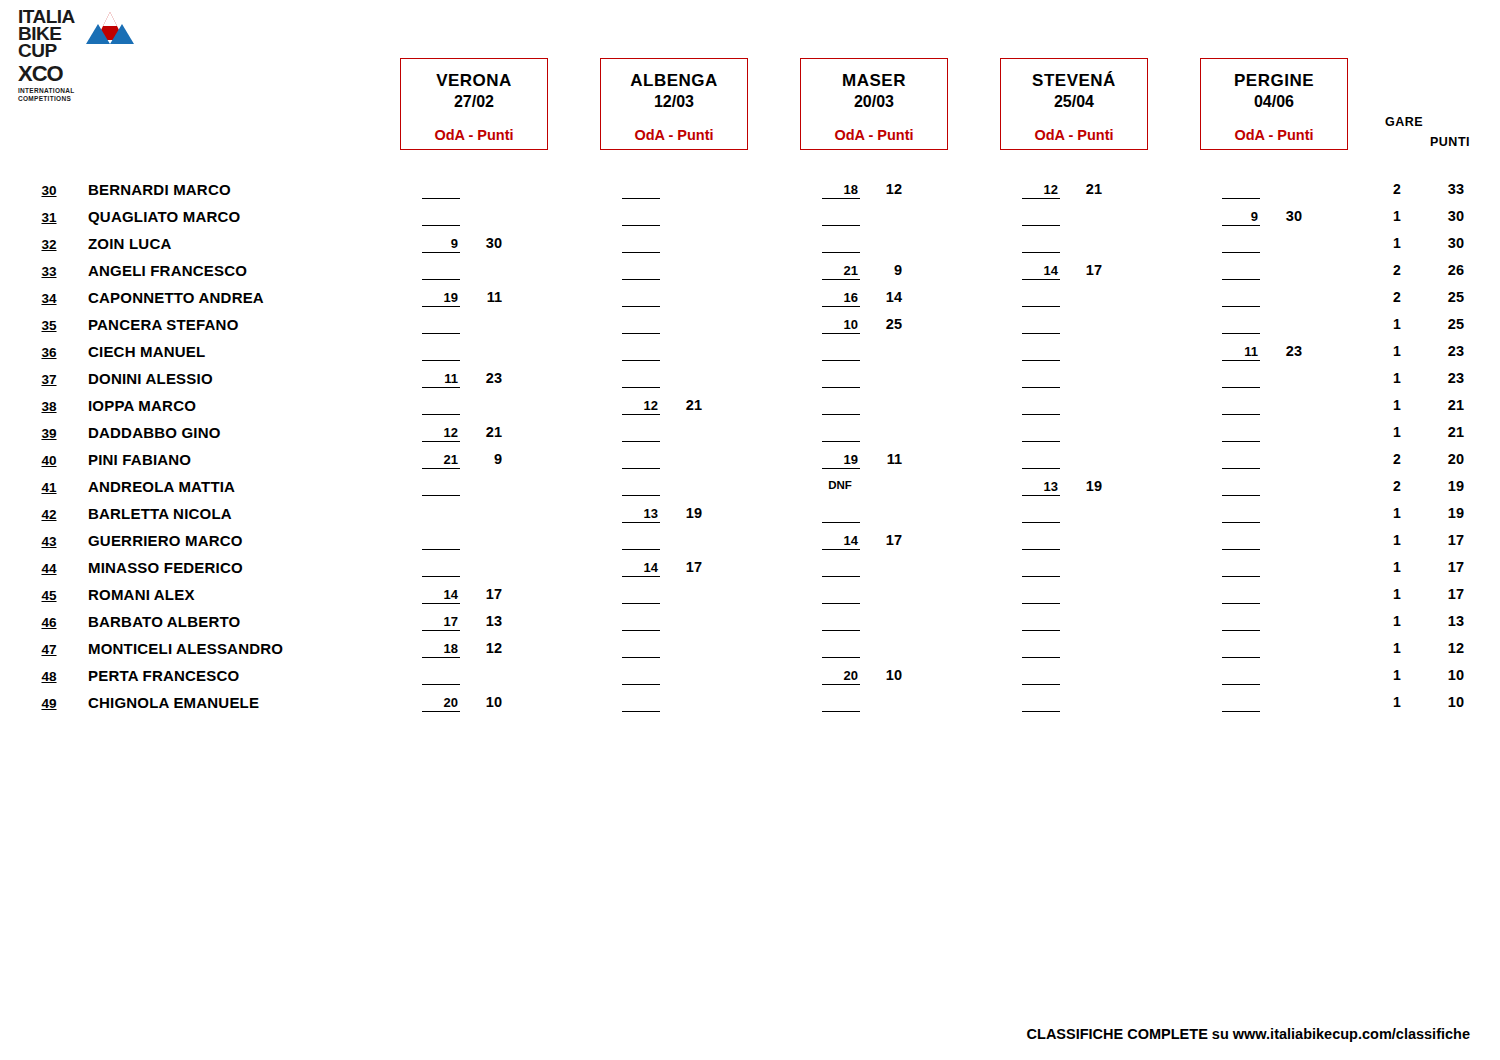ITALIA
BIKE
CUP
XCO
INTERNATIONAL
COMPETITIONS
VERONA
27/02
OdA - Punti
ALBENGA
12/03
OdA - Punti
MASER
20/03
OdA - Punti
STEVENÁ
25/04
OdA - Punti
PERGINE
04/06
OdA - Punti
GARE
PUNTI
30
BERNARDI MARCO
18
12
12
21
2
33
31
QUAGLIATO MARCO
9
30
1
30
32
ZOIN LUCA
9
30
1
30
33
ANGELI FRANCESCO
21
9
14
17
2
26
34
CAPONNETTO ANDREA
19
11
16
14
2
25
35
PANCERA STEFANO
10
25
1
25
36
CIECH MANUEL
11
23
1
23
37
DONINI ALESSIO
11
23
1
23
38
IOPPA MARCO
12
21
1
21
39
DADDABBO GINO
12
21
1
21
40
PINI FABIANO
21
9
19
11
2
20
41
ANDREOLA MATTIA
DNF
13
19
2
19
42
BARLETTA NICOLA
13
19
1
19
43
GUERRIERO MARCO
14
17
1
17
44
MINASSO FEDERICO
14
17
1
17
45
ROMANI ALEX
14
17
1
17
46
BARBATO ALBERTO
17
13
1
13
47
MONTICELI ALESSANDRO
18
12
1
12
48
PERTA FRANCESCO
20
10
1
10
49
CHIGNOLA EMANUELE
20
10
1
10
CLASSIFICHE COMPLETE su www.italiabikecup.com/classifiche